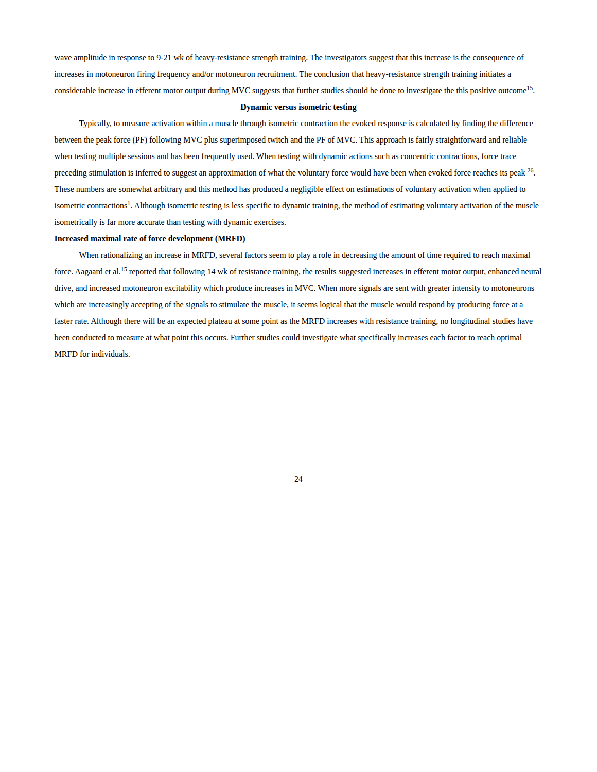wave amplitude in response to 9-21 wk of heavy-resistance strength training. The investigators suggest that this increase is the consequence of increases in motoneuron firing frequency and/or motoneuron recruitment. The conclusion that heavy-resistance strength training initiates a considerable increase in efferent motor output during MVC suggests that further studies should be done to investigate the this positive outcome15.
Dynamic versus isometric testing
Typically, to measure activation within a muscle through isometric contraction the evoked response is calculated by finding the difference between the peak force (PF) following MVC plus superimposed twitch and the PF of MVC. This approach is fairly straightforward and reliable when testing multiple sessions and has been frequently used. When testing with dynamic actions such as concentric contractions, force trace preceding stimulation is inferred to suggest an approximation of what the voluntary force would have been when evoked force reaches its peak 26. These numbers are somewhat arbitrary and this method has produced a negligible effect on estimations of voluntary activation when applied to isometric contractions1. Although isometric testing is less specific to dynamic training, the method of estimating voluntary activation of the muscle isometrically is far more accurate than testing with dynamic exercises.
Increased maximal rate of force development (MRFD)
When rationalizing an increase in MRFD, several factors seem to play a role in decreasing the amount of time required to reach maximal force. Aagaard et al.15 reported that following 14 wk of resistance training, the results suggested increases in efferent motor output, enhanced neural drive, and increased motoneuron excitability which produce increases in MVC. When more signals are sent with greater intensity to motoneurons which are increasingly accepting of the signals to stimulate the muscle, it seems logical that the muscle would respond by producing force at a faster rate. Although there will be an expected plateau at some point as the MRFD increases with resistance training, no longitudinal studies have been conducted to measure at what point this occurs. Further studies could investigate what specifically increases each factor to reach optimal MRFD for individuals.
24